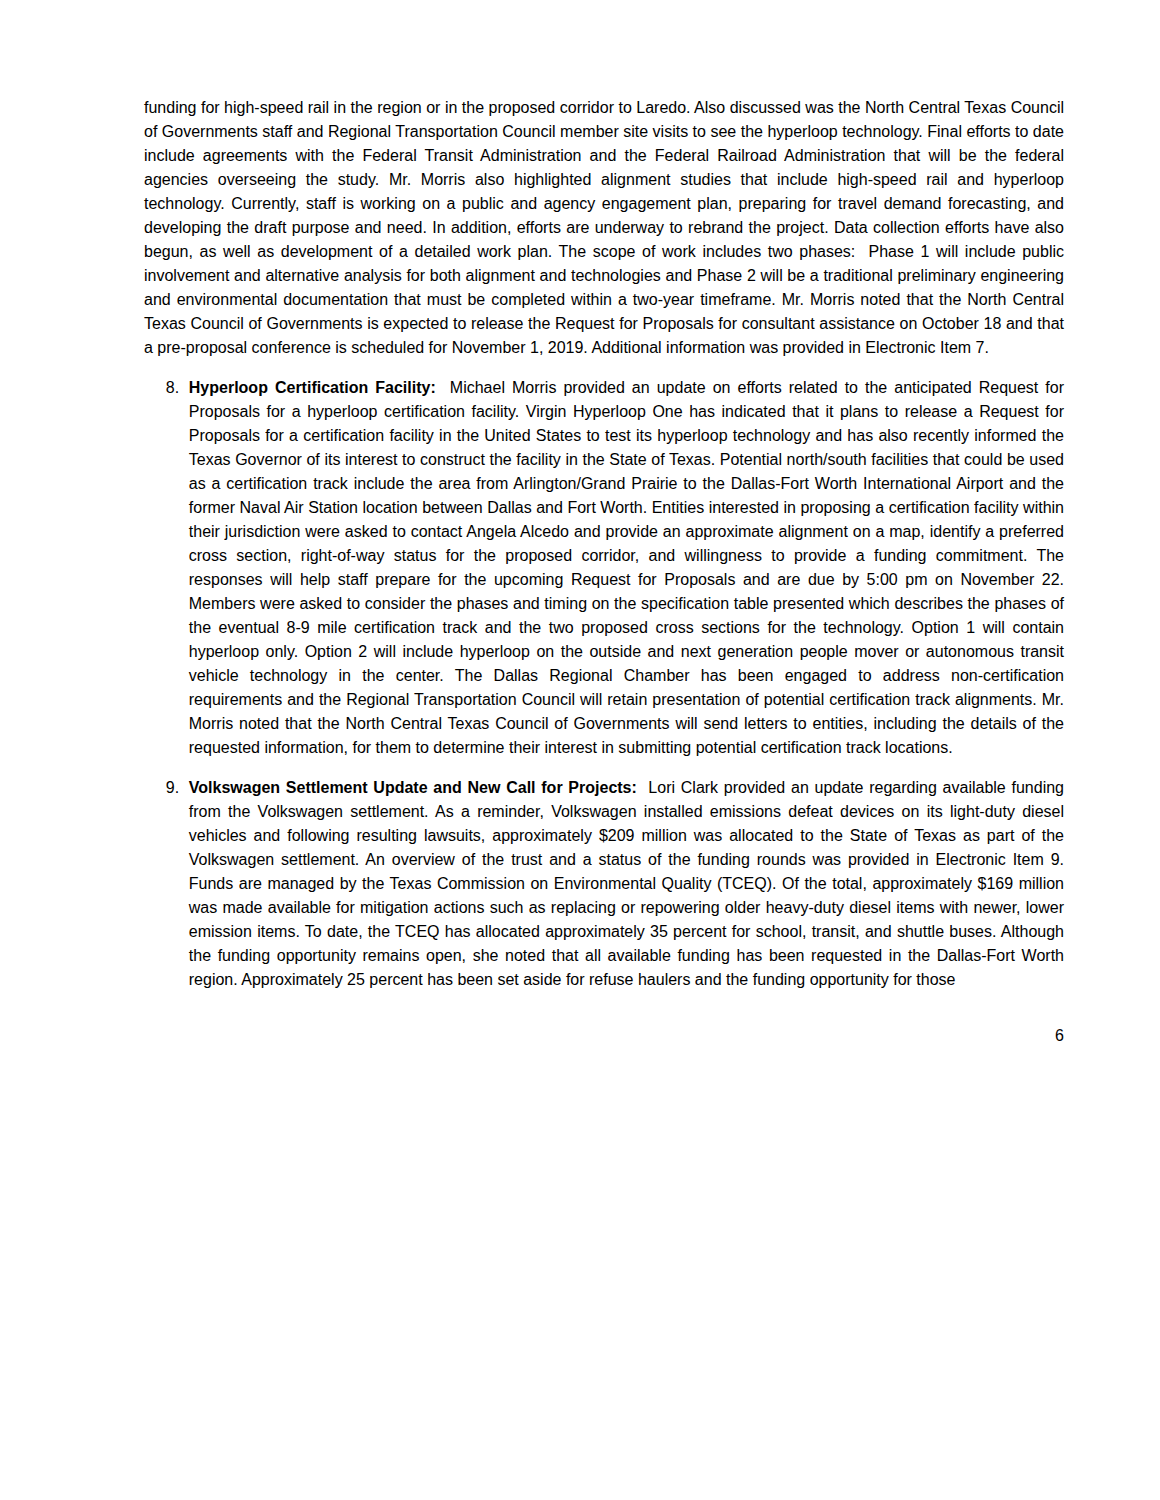funding for high-speed rail in the region or in the proposed corridor to Laredo. Also discussed was the North Central Texas Council of Governments staff and Regional Transportation Council member site visits to see the hyperloop technology. Final efforts to date include agreements with the Federal Transit Administration and the Federal Railroad Administration that will be the federal agencies overseeing the study. Mr. Morris also highlighted alignment studies that include high-speed rail and hyperloop technology. Currently, staff is working on a public and agency engagement plan, preparing for travel demand forecasting, and developing the draft purpose and need. In addition, efforts are underway to rebrand the project. Data collection efforts have also begun, as well as development of a detailed work plan. The scope of work includes two phases: Phase 1 will include public involvement and alternative analysis for both alignment and technologies and Phase 2 will be a traditional preliminary engineering and environmental documentation that must be completed within a two-year timeframe. Mr. Morris noted that the North Central Texas Council of Governments is expected to release the Request for Proposals for consultant assistance on October 18 and that a pre-proposal conference is scheduled for November 1, 2019. Additional information was provided in Electronic Item 7.
8.
Hyperloop Certification Facility: Michael Morris provided an update on efforts related to the anticipated Request for Proposals for a hyperloop certification facility. Virgin Hyperloop One has indicated that it plans to release a Request for Proposals for a certification facility in the United States to test its hyperloop technology and has also recently informed the Texas Governor of its interest to construct the facility in the State of Texas. Potential north/south facilities that could be used as a certification track include the area from Arlington/Grand Prairie to the Dallas-Fort Worth International Airport and the former Naval Air Station location between Dallas and Fort Worth. Entities interested in proposing a certification facility within their jurisdiction were asked to contact Angela Alcedo and provide an approximate alignment on a map, identify a preferred cross section, right-of-way status for the proposed corridor, and willingness to provide a funding commitment. The responses will help staff prepare for the upcoming Request for Proposals and are due by 5:00 pm on November 22. Members were asked to consider the phases and timing on the specification table presented which describes the phases of the eventual 8-9 mile certification track and the two proposed cross sections for the technology. Option 1 will contain hyperloop only. Option 2 will include hyperloop on the outside and next generation people mover or autonomous transit vehicle technology in the center. The Dallas Regional Chamber has been engaged to address non-certification requirements and the Regional Transportation Council will retain presentation of potential certification track alignments. Mr. Morris noted that the North Central Texas Council of Governments will send letters to entities, including the details of the requested information, for them to determine their interest in submitting potential certification track locations.
9.
Volkswagen Settlement Update and New Call for Projects: Lori Clark provided an update regarding available funding from the Volkswagen settlement. As a reminder, Volkswagen installed emissions defeat devices on its light-duty diesel vehicles and following resulting lawsuits, approximately $209 million was allocated to the State of Texas as part of the Volkswagen settlement. An overview of the trust and a status of the funding rounds was provided in Electronic Item 9. Funds are managed by the Texas Commission on Environmental Quality (TCEQ). Of the total, approximately $169 million was made available for mitigation actions such as replacing or repowering older heavy-duty diesel items with newer, lower emission items. To date, the TCEQ has allocated approximately 35 percent for school, transit, and shuttle buses. Although the funding opportunity remains open, she noted that all available funding has been requested in the Dallas-Fort Worth region. Approximately 25 percent has been set aside for refuse haulers and the funding opportunity for those
6